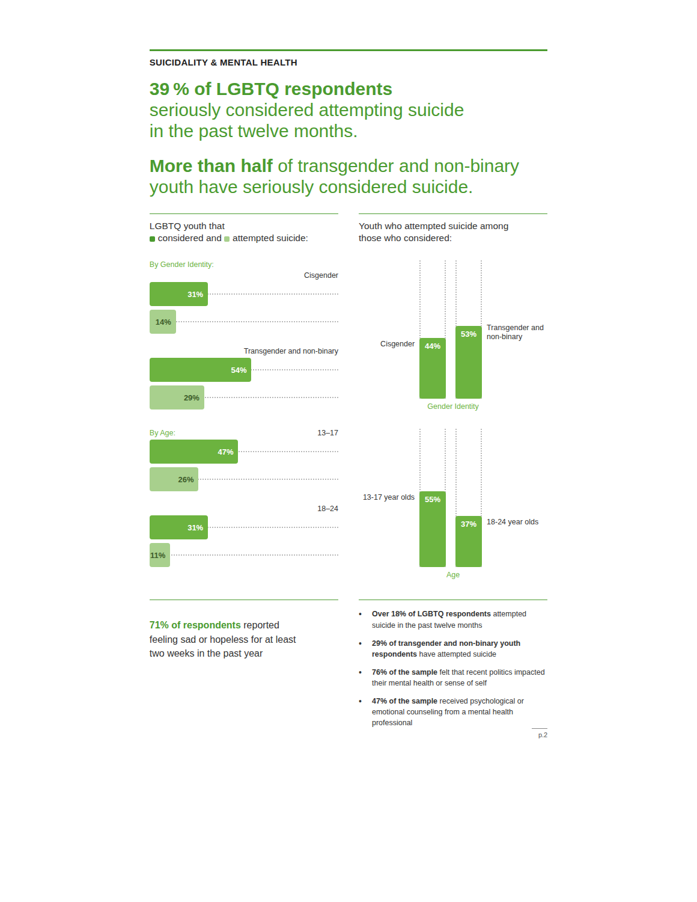Suicidality & Mental Health
39 % of LGBTQ respondents
seriously considered attempting suicide
in the past twelve months.
More than half of transgender and non-binary
youth have seriously considered suicide.
LGBTQ youth that
considered and attempted suicide:
By Gender Identity:
Cisgender
31%
14%
Transgender and non-binary
54%
29%
By Age: 13–17
47%
26%
18–24
31%
11%
Youth who attempted suicide among
those who considered:
44%
53%
Cisgender
Transgender and
non-binary
Gender Identity
55%
37%
13-17 year olds
18-24 year olds
Age
71% of respondents reported
feeling sad or hopeless for at least
two weeks in the past year
Over 18% of LGBTQ respondents attempted suicide in the past twelve months
29% of transgender and non-binary youth respondents have attempted suicide
76% of the sample felt that recent politics impacted their mental health or sense of self
47% of the sample received psychological or emotional counseling from a mental health professional
p.2